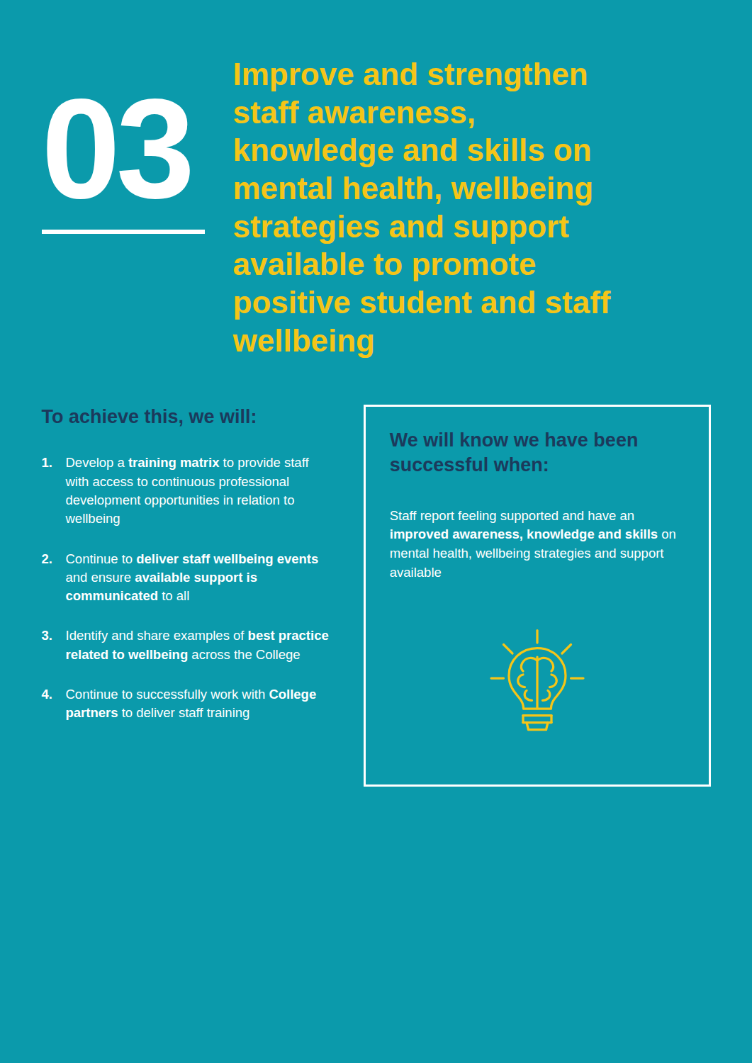03
Improve and strengthen staff awareness, knowledge and skills on mental health, wellbeing strategies and support available to promote positive student and staff wellbeing
To achieve this, we will:
Develop a training matrix to provide staff with access to continuous professional development opportunities in relation to wellbeing
Continue to deliver staff wellbeing events and ensure available support is communicated to all
Identify and share examples of best practice related to wellbeing across the College
Continue to successfully work with College partners to deliver staff training
We will know we have been successful when:
Staff report feeling supported and have an improved awareness, knowledge and skills on mental health, wellbeing strategies and support available